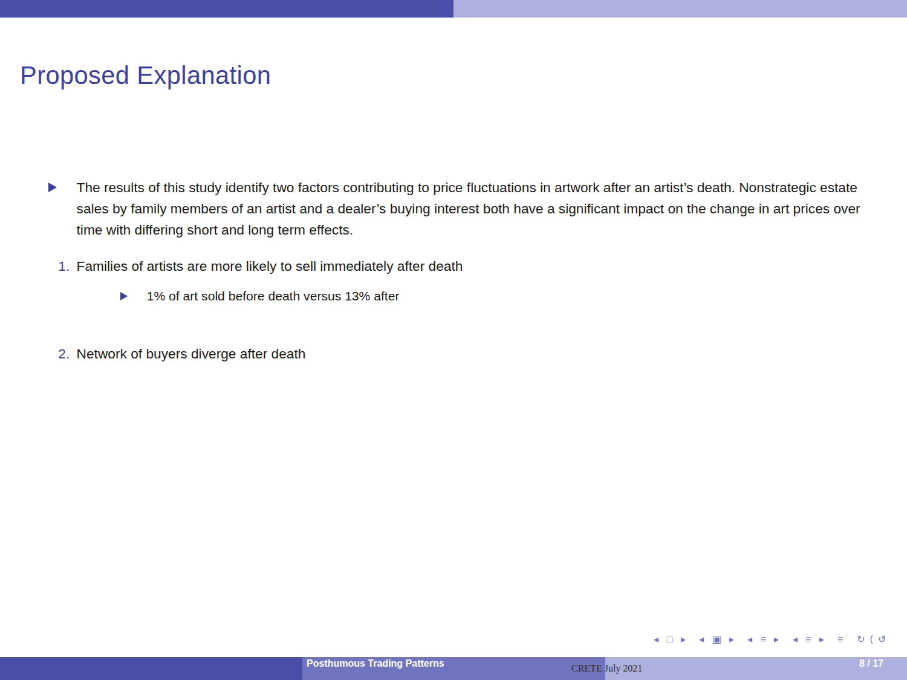Proposed Explanation
The results of this study identify two factors contributing to price fluctuations in artwork after an artist’s death. Nonstrategic estate sales by family members of an artist and a dealer’s buying interest both have a significant impact on the change in art prices over time with differing short and long term effects.
1. Families of artists are more likely to sell immediately after death
1% of art sold before death versus 13% after
2. Network of buyers diverge after death
◂ □ ▸ ◂ ▣ ▸ ◂ ≡ ▸ ◂ ≡ ▸ ≡ ↻ ⟨ ↺
Posthumous Trading Patterns
CRETE July 2021
8 / 17